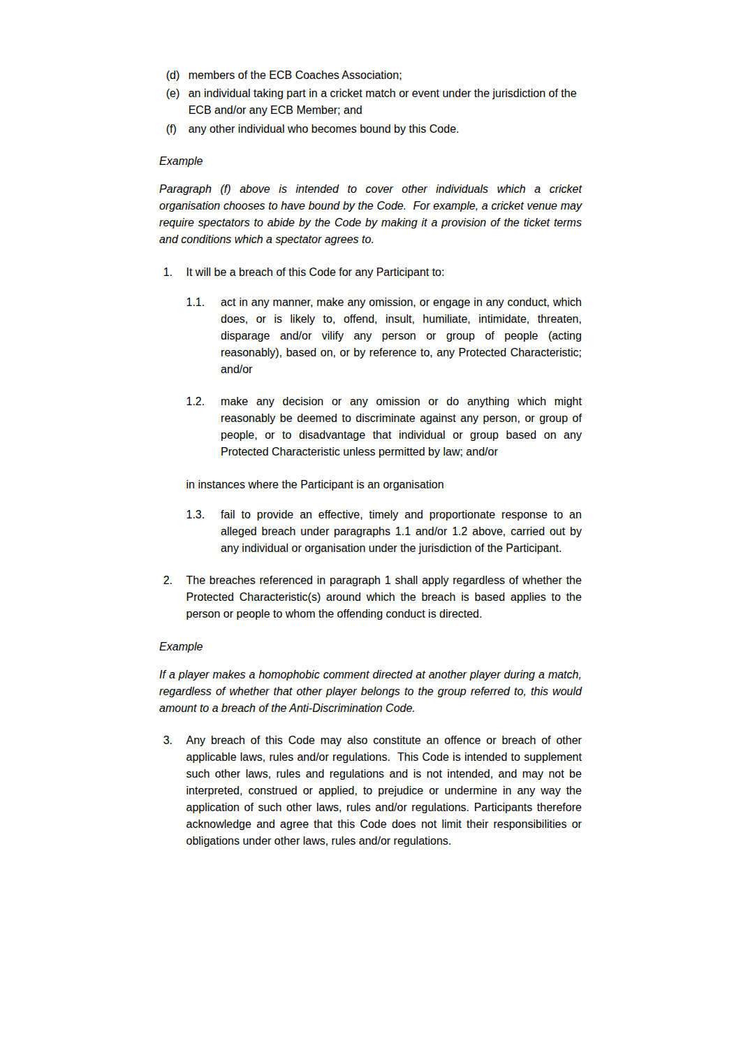(d) members of the ECB Coaches Association;
(e) an individual taking part in a cricket match or event under the jurisdiction of the ECB and/or any ECB Member; and
(f) any other individual who becomes bound by this Code.
Example
Paragraph (f) above is intended to cover other individuals which a cricket organisation chooses to have bound by the Code. For example, a cricket venue may require spectators to abide by the Code by making it a provision of the ticket terms and conditions which a spectator agrees to.
1. It will be a breach of this Code for any Participant to:
1.1. act in any manner, make any omission, or engage in any conduct, which does, or is likely to, offend, insult, humiliate, intimidate, threaten, disparage and/or vilify any person or group of people (acting reasonably), based on, or by reference to, any Protected Characteristic; and/or
1.2. make any decision or any omission or do anything which might reasonably be deemed to discriminate against any person, or group of people, or to disadvantage that individual or group based on any Protected Characteristic unless permitted by law; and/or
in instances where the Participant is an organisation
1.3. fail to provide an effective, timely and proportionate response to an alleged breach under paragraphs 1.1 and/or 1.2 above, carried out by any individual or organisation under the jurisdiction of the Participant.
2. The breaches referenced in paragraph 1 shall apply regardless of whether the Protected Characteristic(s) around which the breach is based applies to the person or people to whom the offending conduct is directed.
Example
If a player makes a homophobic comment directed at another player during a match, regardless of whether that other player belongs to the group referred to, this would amount to a breach of the Anti-Discrimination Code.
3. Any breach of this Code may also constitute an offence or breach of other applicable laws, rules and/or regulations. This Code is intended to supplement such other laws, rules and regulations and is not intended, and may not be interpreted, construed or applied, to prejudice or undermine in any way the application of such other laws, rules and/or regulations. Participants therefore acknowledge and agree that this Code does not limit their responsibilities or obligations under other laws, rules and/or regulations.